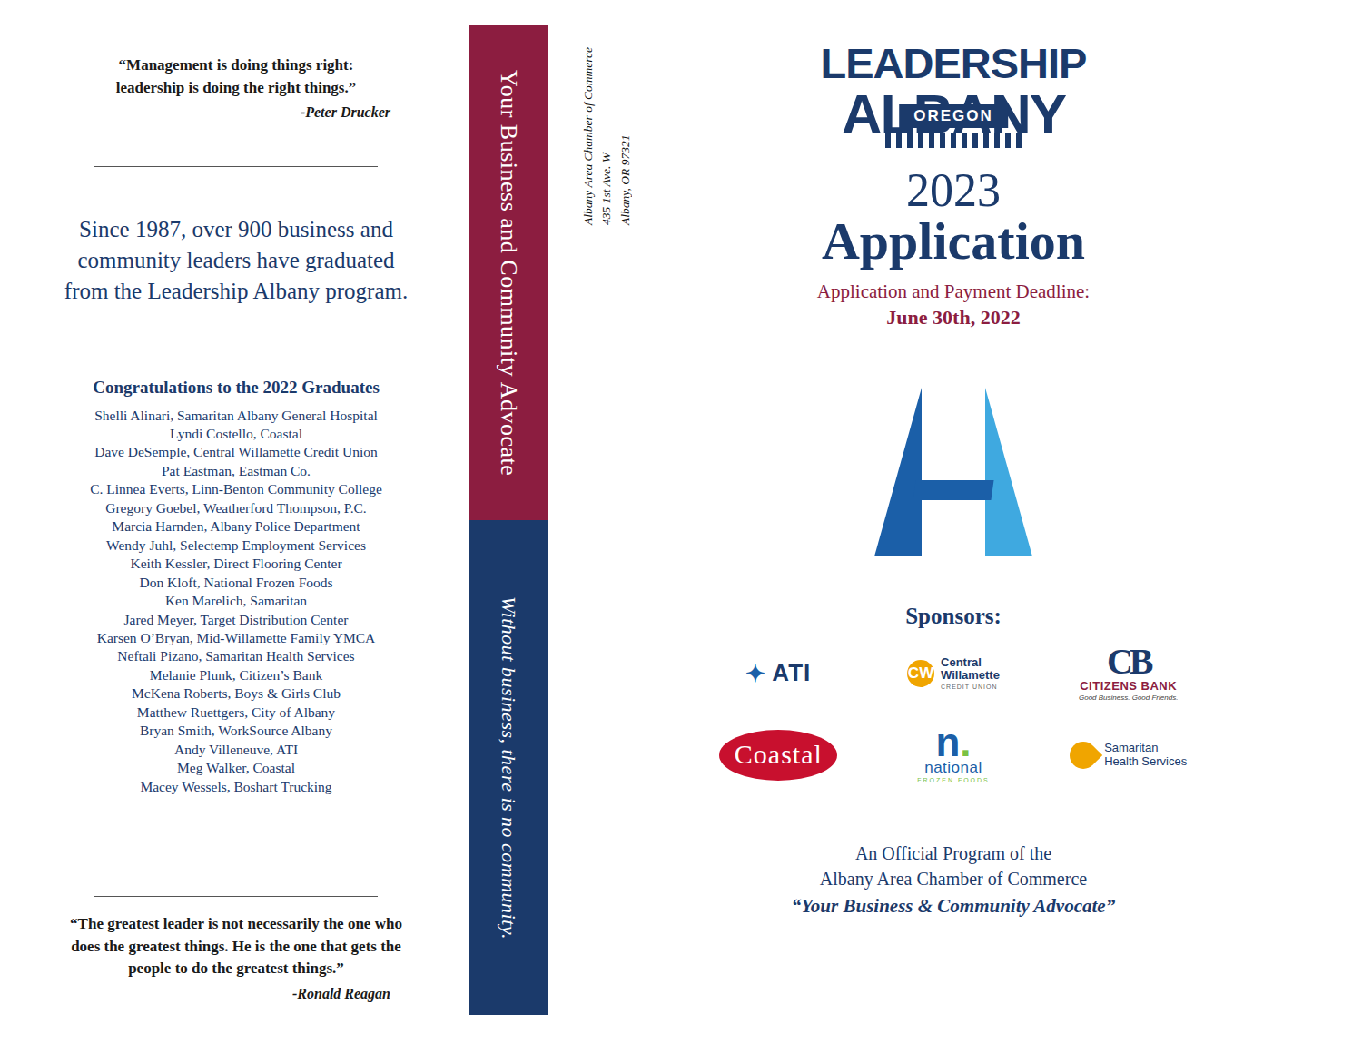“Management is doing things right:
leadership is doing the right things.”
-Peter Drucker
Since 1987, over 900 business and community leaders have graduated from the Leadership Albany program.
Congratulations to the 2022 Graduates
Shelli Alinari, Samaritan Albany General Hospital Lyndi Costello, Coastal Dave DeSemple, Central Willamette Credit Union Pat Eastman, Eastman Co. C. Linnea Everts, Linn-Benton Community College Gregory Goebel, Weatherford Thompson, P.C. Marcia Harnden, Albany Police Department Wendy Juhl, Selectemp Employment Services Keith Kessler, Direct Flooring Center Don Kloft, National Frozen Foods Ken Marelich, Samaritan Jared Meyer, Target Distribution Center Karsen O’Bryan, Mid-Willamette Family YMCA Neftali Pizano, Samaritan Health Services Melanie Plunk, Citizen’s Bank McKena Roberts, Boys & Girls Club Matthew Ruettgers, City of Albany Bryan Smith, WorkSource Albany Andy Villeneuve, ATI Meg Walker, Coastal Macey Wessels, Boshart Trucking
“The greatest leader is not necessarily the one who does the greatest things. He is the one that gets the people to do the greatest things.”
-Ronald Reagan
Your Business and Community Advocate
Without business, there is no community.
Albany Area Chamber of Commerce
435 1st Ave. W
Albany, OR 97321
LEADERSHIP
ALBANY
OREGON
2023
Application
Application and Payment Deadline: June 30th, 2022
Sponsors:
✦ATI
CW
Central
WillametteCREDIT UNION
CB
CITIZENS BANK
Good Business. Good Friends.
Coastal
n.
national
FROZEN FOODS
Samaritan
Health Services
An Official Program of the
Albany Area Chamber of Commerce “Your Business & Community Advocate”